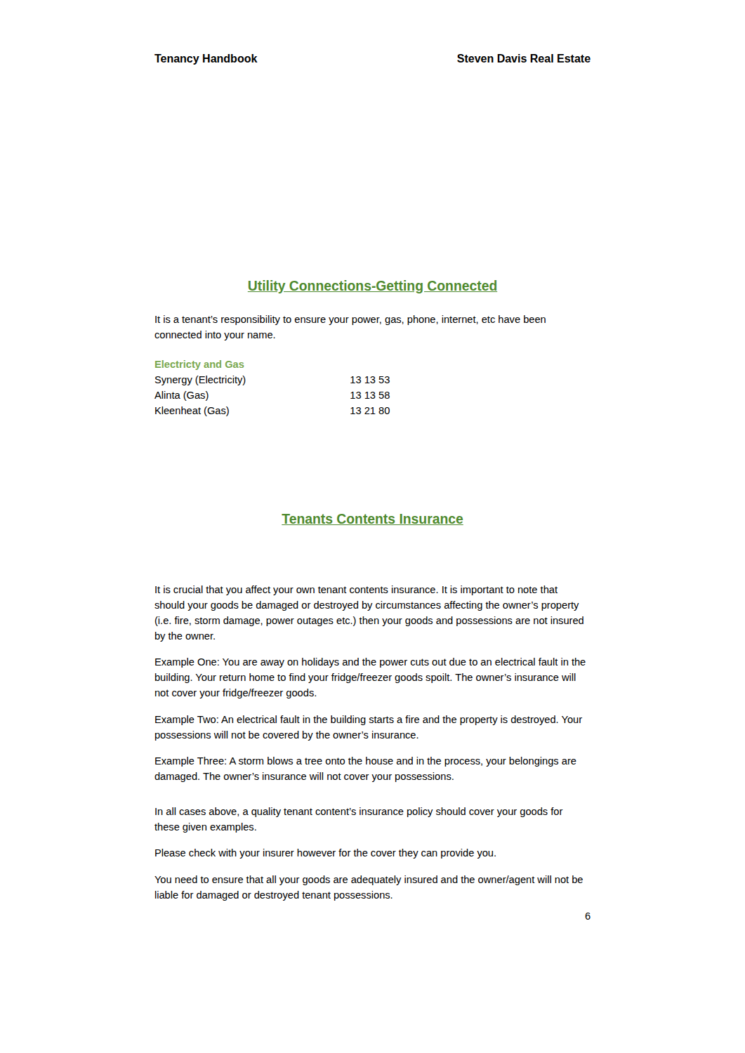Tenancy Handbook Steven Davis Real Estate
Utility Connections-Getting Connected
It is a tenant’s responsibility to ensure your power, gas, phone, internet, etc have been connected into your name.
Electricty and Gas
| Synergy (Electricity) | 13 13 53 |
| Alinta (Gas) | 13 13 58 |
| Kleenheat (Gas) | 13 21 80 |
Tenants Contents Insurance
It is crucial that you affect your own tenant contents insurance. It is important to note that should your goods be damaged or destroyed by circumstances affecting the owner’s property (i.e. fire, storm damage, power outages etc.) then your goods and possessions are not insured by the owner.
Example One: You are away on holidays and the power cuts out due to an electrical fault in the building. Your return home to find your fridge/freezer goods spoilt. The owner’s insurance will not cover your fridge/freezer goods.
Example Two: An electrical fault in the building starts a fire and the property is destroyed. Your possessions will not be covered by the owner’s insurance.
Example Three: A storm blows a tree onto the house and in the process, your belongings are damaged. The owner’s insurance will not cover your possessions.
In all cases above, a quality tenant content’s insurance policy should cover your goods for these given examples.
Please check with your insurer however for the cover they can provide you.
You need to ensure that all your goods are adequately insured and the owner/agent will not be liable for damaged or destroyed tenant possessions.
6